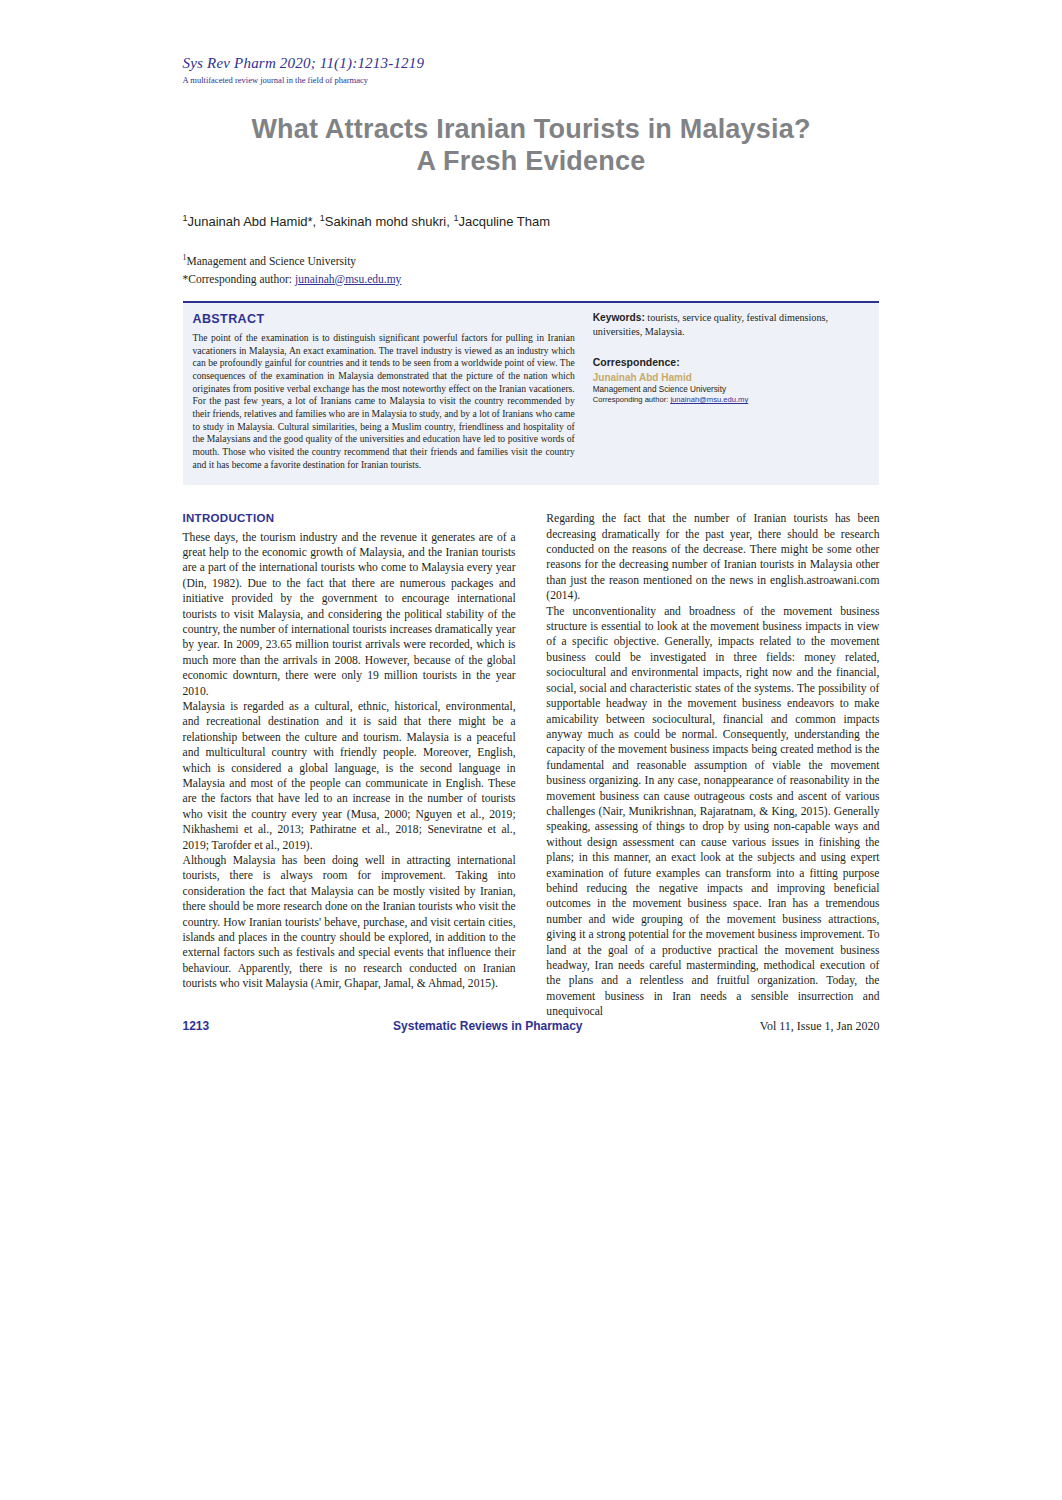Sys Rev Pharm 2020; 11(1):1213-1219
A multifaceted review journal in the field of pharmacy
What Attracts Iranian Tourists in Malaysia?
A Fresh Evidence
1Junainah Abd Hamid*, 1Sakinah mohd shukri, 1Jacquline Tham
1Management and Science University
*Corresponding author: junainah@msu.edu.my
ABSTRACT
The point of the examination is to distinguish significant powerful factors for pulling in Iranian vacationers in Malaysia, An exact examination. The travel industry is viewed as an industry which can be profoundly gainful for countries and it tends to be seen from a worldwide point of view. The consequences of the examination in Malaysia demonstrated that the picture of the nation which originates from positive verbal exchange has the most noteworthy effect on the Iranian vacationers. For the past few years, a lot of Iranians came to Malaysia to visit the country recommended by their friends, relatives and families who are in Malaysia to study, and by a lot of Iranians who came to study in Malaysia. Cultural similarities, being a Muslim country, friendliness and hospitality of the Malaysians and the good quality of the universities and education have led to positive words of mouth. Those who visited the country recommend that their friends and families visit the country and it has become a favorite destination for Iranian tourists.
Keywords: tourists, service quality, festival dimensions, universities, Malaysia.
Correspondence:
Junainah Abd Hamid
Management and Science University
Corresponding author: junainah@msu.edu.my
INTRODUCTION
These days, the tourism industry and the revenue it generates are of a great help to the economic growth of Malaysia, and the Iranian tourists are a part of the international tourists who come to Malaysia every year (Din, 1982). Due to the fact that there are numerous packages and initiative provided by the government to encourage international tourists to visit Malaysia, and considering the political stability of the country, the number of international tourists increases dramatically year by year. In 2009, 23.65 million tourist arrivals were recorded, which is much more than the arrivals in 2008. However, because of the global economic downturn, there were only 19 million tourists in the year 2010.
Malaysia is regarded as a cultural, ethnic, historical, environmental, and recreational destination and it is said that there might be a relationship between the culture and tourism. Malaysia is a peaceful and multicultural country with friendly people. Moreover, English, which is considered a global language, is the second language in Malaysia and most of the people can communicate in English. These are the factors that have led to an increase in the number of tourists who visit the country every year (Musa, 2000; Nguyen et al., 2019; Nikhashemi et al., 2013; Pathiratne et al., 2018; Seneviratne et al., 2019; Tarofder et al., 2019).
Although Malaysia has been doing well in attracting international tourists, there is always room for improvement. Taking into consideration the fact that Malaysia can be mostly visited by Iranian, there should be more research done on the Iranian tourists who visit the country. How Iranian tourists' behave, purchase, and visit certain cities, islands and places in the country should be explored, in addition to the external factors such as festivals and special events that influence their behaviour. Apparently, there is no research conducted on Iranian tourists who visit Malaysia (Amir, Ghapar, Jamal, & Ahmad, 2015).
Regarding the fact that the number of Iranian tourists has been decreasing dramatically for the past year, there should be research conducted on the reasons of the decrease. There might be some other reasons for the decreasing number of Iranian tourists in Malaysia other than just the reason mentioned on the news in english.astroawani.com (2014).
The unconventionality and broadness of the movement business structure is essential to look at the movement business impacts in view of a specific objective. Generally, impacts related to the movement business could be investigated in three fields: money related, sociocultural and environmental impacts, right now and the financial, social, social and characteristic states of the systems. The possibility of supportable headway in the movement business endeavors to make amicability between sociocultural, financial and common impacts anyway much as could be normal. Consequently, understanding the capacity of the movement business impacts being created method is the fundamental and reasonable assumption of viable the movement business organizing. In any case, nonappearance of reasonability in the movement business can cause outrageous costs and ascent of various challenges (Nair, Munikrishnan, Rajaratnam, & King, 2015). Generally speaking, assessing of things to drop by using non-capable ways and without design assessment can cause various issues in finishing the plans; in this manner, an exact look at the subjects and using expert examination of future examples can transform into a fitting purpose behind reducing the negative impacts and improving beneficial outcomes in the movement business space. Iran has a tremendous number and wide grouping of the movement business attractions, giving it a strong potential for the movement business improvement. To land at the goal of a productive practical the movement business headway, Iran needs careful masterminding, methodical execution of the plans and a relentless and fruitful organization. Today, the movement business in Iran needs a sensible insurrection and unequivocal
1213
Systematic Reviews in Pharmacy
Vol 11, Issue 1, Jan 2020